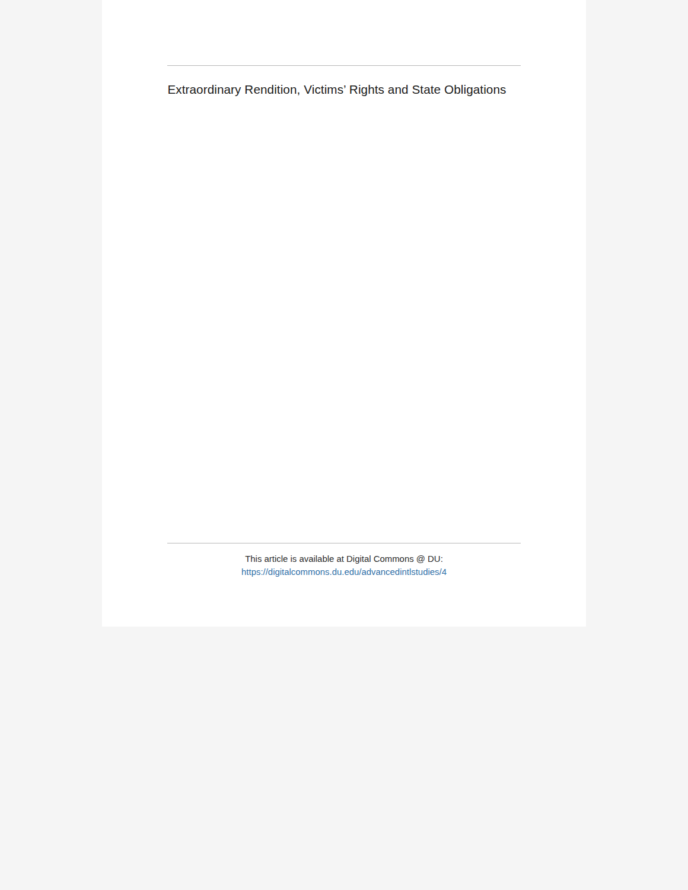Extraordinary Rendition, Victims’ Rights and State Obligations
This article is available at Digital Commons @ DU: https://digitalcommons.du.edu/advancedintlstudies/4